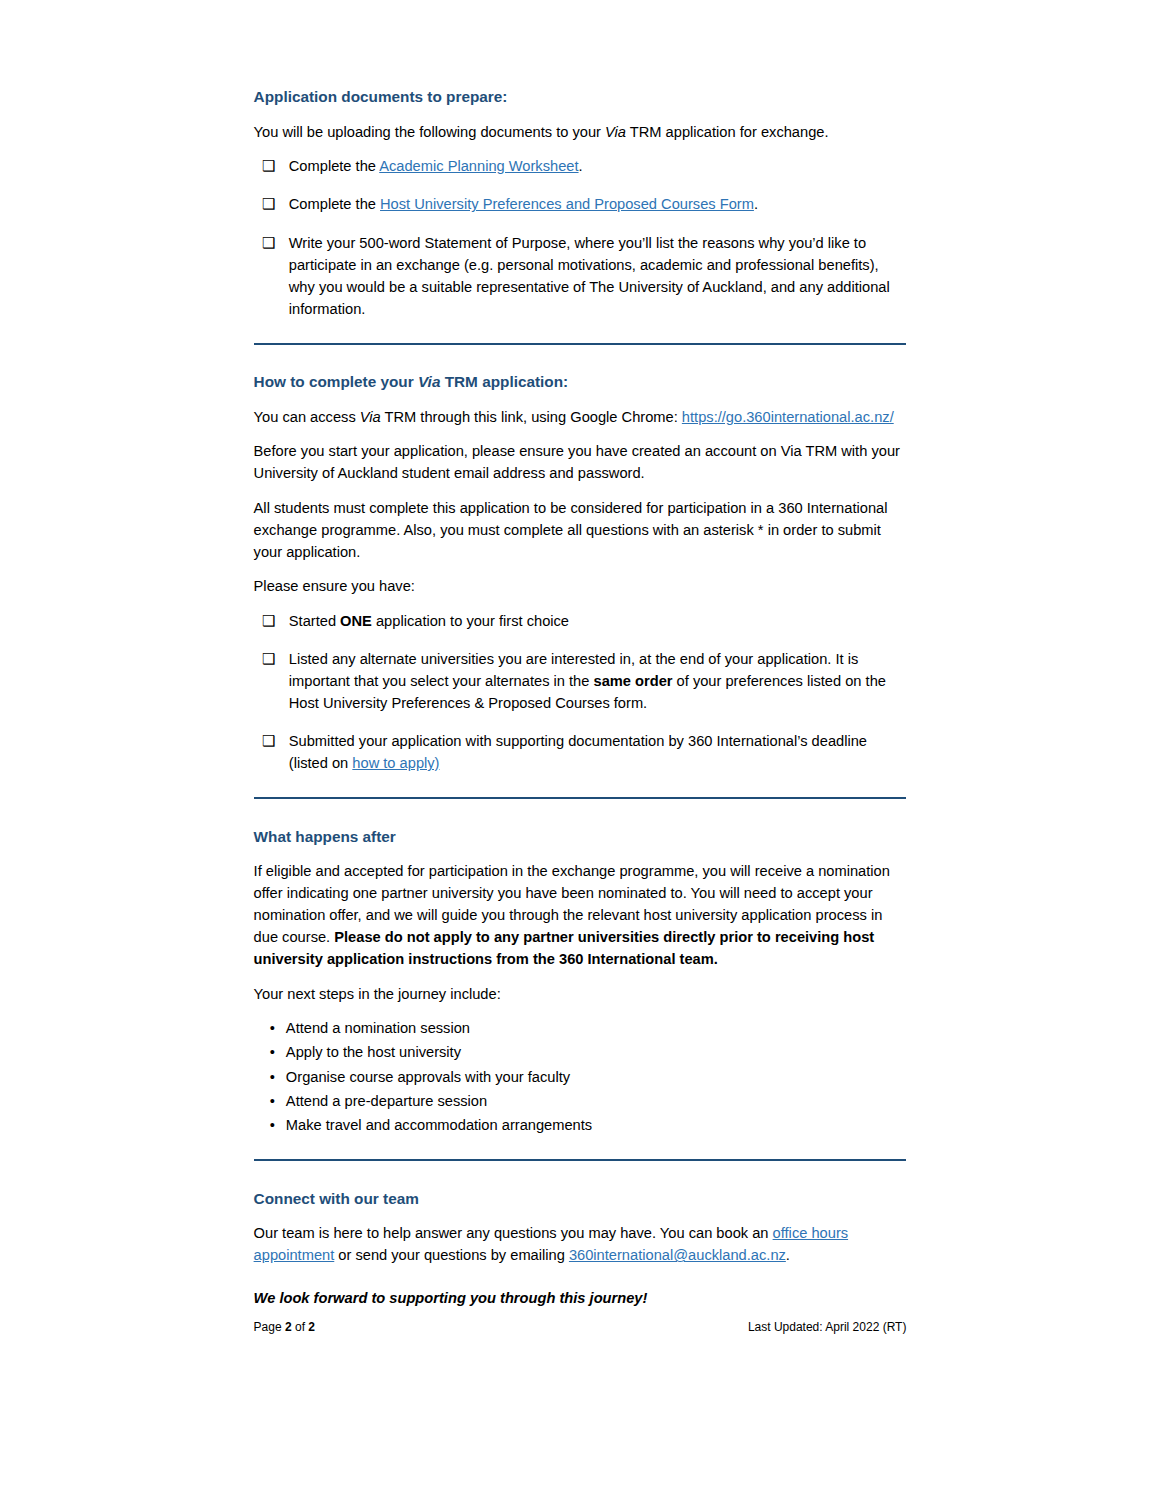Application documents to prepare:
You will be uploading the following documents to your Via TRM application for exchange.
Complete the Academic Planning Worksheet.
Complete the Host University Preferences and Proposed Courses Form.
Write your 500-word Statement of Purpose, where you’ll list the reasons why you’d like to participate in an exchange (e.g. personal motivations, academic and professional benefits), why you would be a suitable representative of The University of Auckland, and any additional information.
How to complete your Via TRM application:
You can access Via TRM through this link, using Google Chrome: https://go.360international.ac.nz/
Before you start your application, please ensure you have created an account on Via TRM with your University of Auckland student email address and password.
All students must complete this application to be considered for participation in a 360 International exchange programme. Also, you must complete all questions with an asterisk * in order to submit your application.
Please ensure you have:
Started ONE application to your first choice
Listed any alternate universities you are interested in, at the end of your application. It is important that you select your alternates in the same order of your preferences listed on the Host University Preferences & Proposed Courses form.
Submitted your application with supporting documentation by 360 International’s deadline (listed on how to apply)
What happens after
If eligible and accepted for participation in the exchange programme, you will receive a nomination offer indicating one partner university you have been nominated to. You will need to accept your nomination offer, and we will guide you through the relevant host university application process in due course. Please do not apply to any partner universities directly prior to receiving host university application instructions from the 360 International team.
Your next steps in the journey include:
Attend a nomination session
Apply to the host university
Organise course approvals with your faculty
Attend a pre-departure session
Make travel and accommodation arrangements
Connect with our team
Our team is here to help answer any questions you may have. You can book an office hours appointment or send your questions by emailing 360international@auckland.ac.nz.
We look forward to supporting you through this journey!
Page 2 of 2 Last Updated: April 2022 (RT)